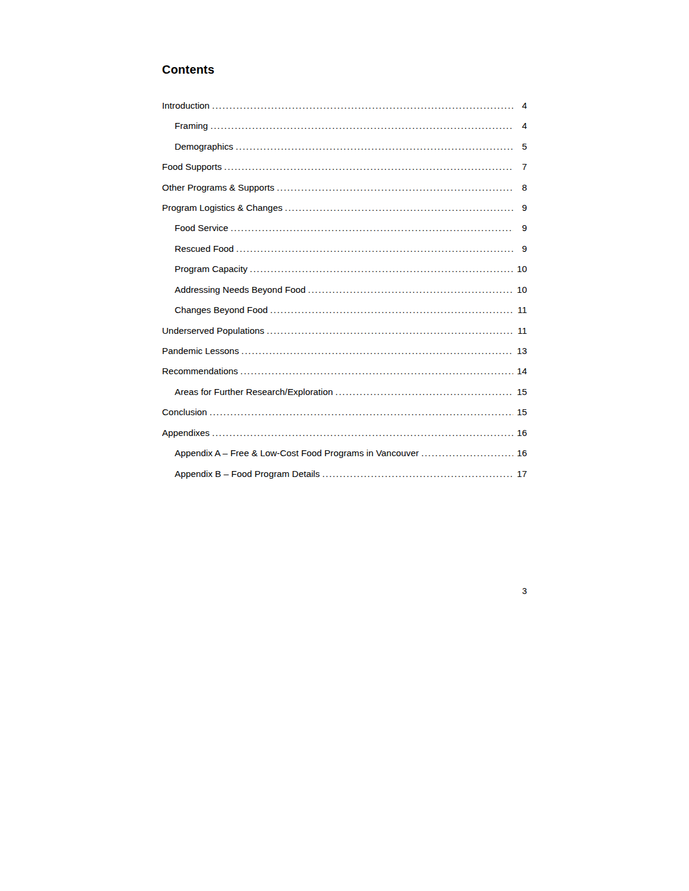Contents
Introduction .................................................................................................................................. 4
Framing ......................................................................................................................... 4
Demographics .............................................................................................................. 5
Food Supports ............................................................................................................ 7
Other Programs & Supports ......................................................................................... 8
Program Logistics & Changes ....................................................................................... 9
Food Service ................................................................................................................. 9
Rescued Food .............................................................................................................. 9
Program Capacity ....................................................................................................... 10
Addressing Needs Beyond Food ......................................................................... 10
Changes Beyond Food ......................................................................................... 11
Underserved Populations ............................................................................................. 11
Pandemic Lessons ....................................................................................................... 13
Recommendations ....................................................................................................... 14
Areas for Further Research/Exploration ................................................................. 15
Conclusion .................................................................................................................. 15
Appendixes ................................................................................................................. 16
Appendix A – Free & Low-Cost Food Programs in Vancouver .............................................. 16
Appendix B – Food Program Details ...................................................................... 17
3